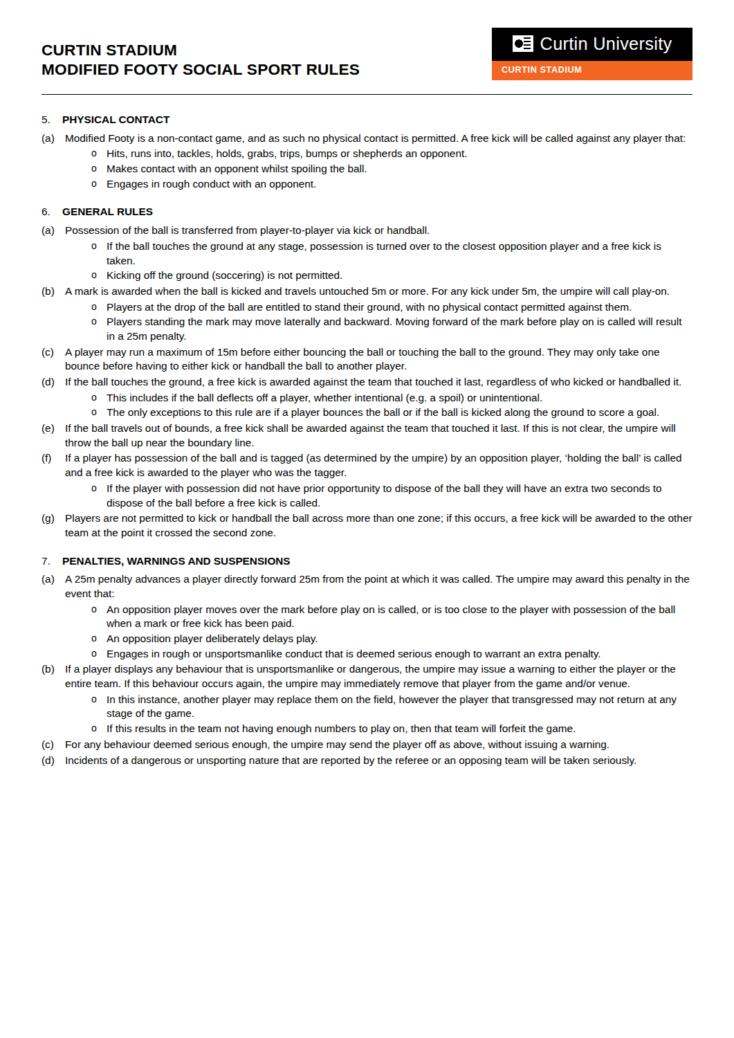Curtin University
CURTIN STADIUM
CURTIN STADIUM
MODIFIED FOOTY SOCIAL SPORT RULES
5. PHYSICAL CONTACT
(a) Modified Footy is a non-contact game, and as such no physical contact is permitted. A free kick will be called against any player that:
Hits, runs into, tackles, holds, grabs, trips, bumps or shepherds an opponent.
Makes contact with an opponent whilst spoiling the ball.
Engages in rough conduct with an opponent.
6. GENERAL RULES
(a) Possession of the ball is transferred from player-to-player via kick or handball.
If the ball touches the ground at any stage, possession is turned over to the closest opposition player and a free kick is taken.
Kicking off the ground (soccering) is not permitted.
(b) A mark is awarded when the ball is kicked and travels untouched 5m or more. For any kick under 5m, the umpire will call play-on.
Players at the drop of the ball are entitled to stand their ground, with no physical contact permitted against them.
Players standing the mark may move laterally and backward. Moving forward of the mark before play on is called will result in a 25m penalty.
(c) A player may run a maximum of 15m before either bouncing the ball or touching the ball to the ground. They may only take one bounce before having to either kick or handball the ball to another player.
(d) If the ball touches the ground, a free kick is awarded against the team that touched it last, regardless of who kicked or handballed it.
This includes if the ball deflects off a player, whether intentional (e.g. a spoil) or unintentional.
The only exceptions to this rule are if a player bounces the ball or if the ball is kicked along the ground to score a goal.
(e) If the ball travels out of bounds, a free kick shall be awarded against the team that touched it last. If this is not clear, the umpire will throw the ball up near the boundary line.
(f) If a player has possession of the ball and is tagged (as determined by the umpire) by an opposition player, ‘holding the ball’ is called and a free kick is awarded to the player who was the tagger.
If the player with possession did not have prior opportunity to dispose of the ball they will have an extra two seconds to dispose of the ball before a free kick is called.
(g) Players are not permitted to kick or handball the ball across more than one zone; if this occurs, a free kick will be awarded to the other team at the point it crossed the second zone.
7. PENALTIES, WARNINGS AND SUSPENSIONS
(a) A 25m penalty advances a player directly forward 25m from the point at which it was called. The umpire may award this penalty in the event that:
An opposition player moves over the mark before play on is called, or is too close to the player with possession of the ball when a mark or free kick has been paid.
An opposition player deliberately delays play.
Engages in rough or unsportsmanlike conduct that is deemed serious enough to warrant an extra penalty.
(b) If a player displays any behaviour that is unsportsmanlike or dangerous, the umpire may issue a warning to either the player or the entire team. If this behaviour occurs again, the umpire may immediately remove that player from the game and/or venue.
In this instance, another player may replace them on the field, however the player that transgressed may not return at any stage of the game.
If this results in the team not having enough numbers to play on, then that team will forfeit the game.
(c) For any behaviour deemed serious enough, the umpire may send the player off as above, without issuing a warning.
(d) Incidents of a dangerous or unsporting nature that are reported by the referee or an opposing team will be taken seriously.